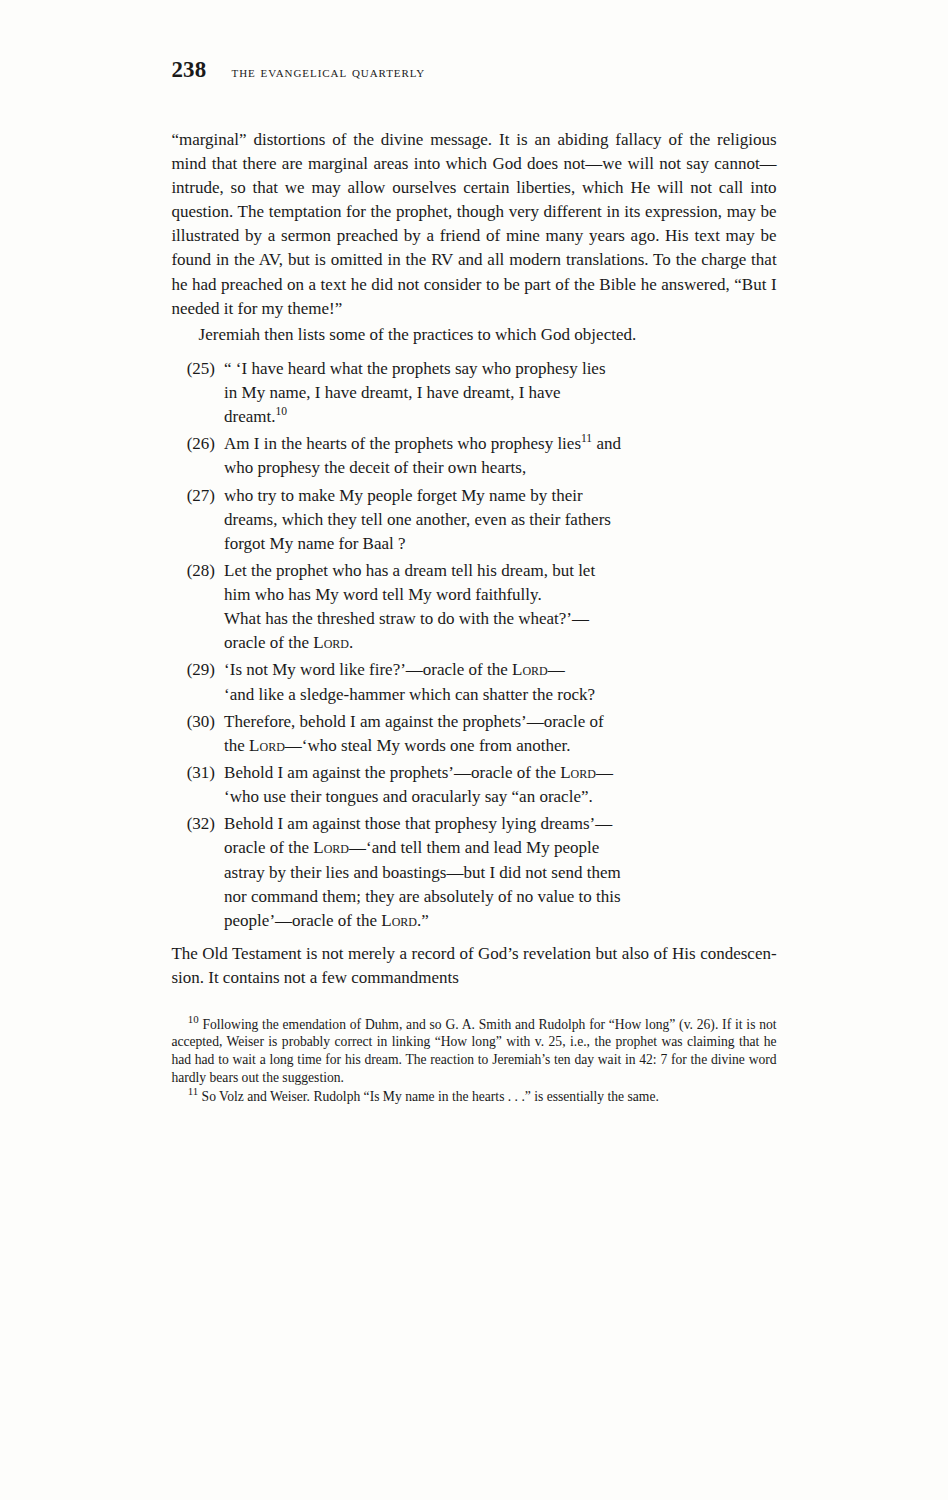238 The Evangelical Quarterly
“marginal” distortions of the divine message. It is an abiding fallacy of the religious mind that there are marginal areas into which God does not—we will not say cannot—intrude, so that we may allow ourselves certain liberties, which He will not call into question. The temptation for the prophet, though very different in its expression, may be illustrated by a sermon preached by a friend of mine many years ago. His text may be found in the AV, but is omitted in the RV and all modern translations. To the charge that he had preached on a text he did not consider to be part of the Bible he answered, “But I needed it for my theme!”
Jeremiah then lists some of the practices to which God objected.
(25) “ ‘I have heard what the prophets say who prophesy lies in My name, I have dreamt, I have dreamt, I have dreamt.10
(26) Am I in the hearts of the prophets who prophesy lies11 and who prophesy the deceit of their own hearts,
(27) who try to make My people forget My name by their dreams, which they tell one another, even as their fathers forgot My name for Baal ?
(28) Let the prophet who has a dream tell his dream, but let him who has My word tell My word faithfully. What has the threshed straw to do with the wheat?’— oracle of the Lord.
(29) ‘Is not My word like fire?’—oracle of the Lord— ‘and like a sledge-hammer which can shatter the rock?
(30) Therefore, behold I am against the prophets’—oracle of the Lord—‘who steal My words one from another.
(31) Behold I am against the prophets’—oracle of the Lord— ‘who use their tongues and oracularly say “an oracle”.
(32) Behold I am against those that prophesy lying dreams’— oracle of the Lord—‘and tell them and lead My people astray by their lies and boastings—but I did not send them nor command them; they are absolutely of no value to this people’—oracle of the Lord.”
The Old Testament is not merely a record of God’s revelation but also of His condescension. It contains not a few commandments
10 Following the emendation of Duhm, and so G. A. Smith and Rudolph for “How long” (v. 26). If it is not accepted, Weiser is probably correct in linking “How long” with v. 25, i.e., the prophet was claiming that he had had to wait a long time for his dream. The reaction to Jeremiah’s ten day wait in 42: 7 for the divine word hardly bears out the suggestion.
11 So Volz and Weiser. Rudolph “Is My name in the hearts . . .” is essentially the same.